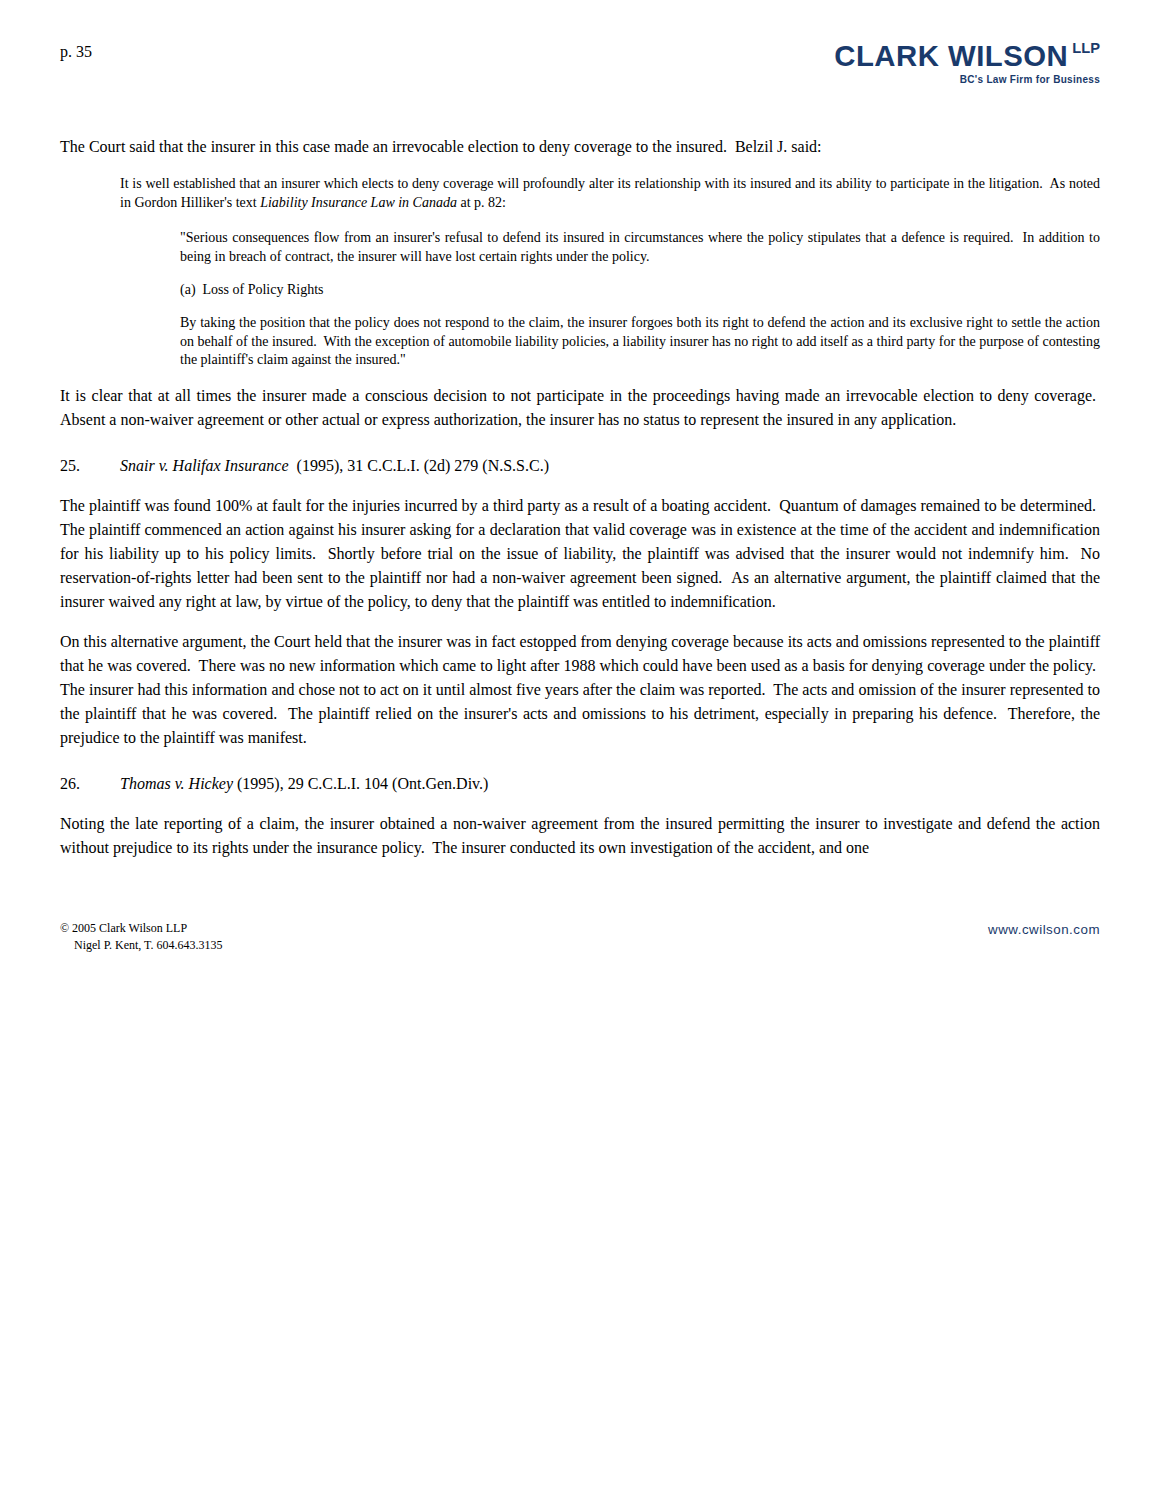p. 35
CLARK WILSON LLP
BC's Law Firm for Business
The Court said that the insurer in this case made an irrevocable election to deny coverage to the insured. Belzil J. said:
It is well established that an insurer which elects to deny coverage will profoundly alter its relationship with its insured and its ability to participate in the litigation. As noted in Gordon Hilliker's text Liability Insurance Law in Canada at p. 82:
"Serious consequences flow from an insurer's refusal to defend its insured in circumstances where the policy stipulates that a defence is required. In addition to being in breach of contract, the insurer will have lost certain rights under the policy.
(a) Loss of Policy Rights
By taking the position that the policy does not respond to the claim, the insurer forgoes both its right to defend the action and its exclusive right to settle the action on behalf of the insured. With the exception of automobile liability policies, a liability insurer has no right to add itself as a third party for the purpose of contesting the plaintiff's claim against the insured."
It is clear that at all times the insurer made a conscious decision to not participate in the proceedings having made an irrevocable election to deny coverage. Absent a non-waiver agreement or other actual or express authorization, the insurer has no status to represent the insured in any application.
25. Snair v. Halifax Insurance (1995), 31 C.C.L.I. (2d) 279 (N.S.S.C.)
The plaintiff was found 100% at fault for the injuries incurred by a third party as a result of a boating accident. Quantum of damages remained to be determined. The plaintiff commenced an action against his insurer asking for a declaration that valid coverage was in existence at the time of the accident and indemnification for his liability up to his policy limits. Shortly before trial on the issue of liability, the plaintiff was advised that the insurer would not indemnify him. No reservation-of-rights letter had been sent to the plaintiff nor had a non-waiver agreement been signed. As an alternative argument, the plaintiff claimed that the insurer waived any right at law, by virtue of the policy, to deny that the plaintiff was entitled to indemnification.
On this alternative argument, the Court held that the insurer was in fact estopped from denying coverage because its acts and omissions represented to the plaintiff that he was covered. There was no new information which came to light after 1988 which could have been used as a basis for denying coverage under the policy. The insurer had this information and chose not to act on it until almost five years after the claim was reported. The acts and omission of the insurer represented to the plaintiff that he was covered. The plaintiff relied on the insurer's acts and omissions to his detriment, especially in preparing his defence. Therefore, the prejudice to the plaintiff was manifest.
26. Thomas v. Hickey (1995), 29 C.C.L.I. 104 (Ont.Gen.Div.)
Noting the late reporting of a claim, the insurer obtained a non-waiver agreement from the insured permitting the insurer to investigate and defend the action without prejudice to its rights under the insurance policy. The insurer conducted its own investigation of the accident, and one
© 2005 Clark Wilson LLP
Nigel P. Kent, T. 604.643.3135
www.cwilson.com